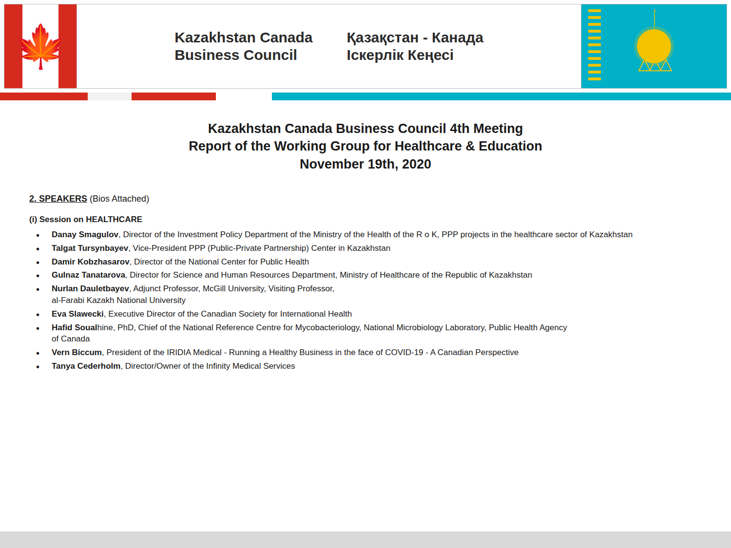🍁
Kazakhstan Canada
Business Council
Қазақстан - Канада
Іскерлік Кеңесі
△△△
Kazakhstan Canada Business Council 4th Meeting Report of the Working Group for Healthcare & Education November 19th, 2020
2. SPEAKERS (Bios Attached)
(i) Session on HEALTHCARE
Danay Smagulov, Director of the Investment Policy Department of the Ministry of the Health of the R o K, PPP projects in the healthcare sector of Kazakhstan
Talgat Tursynbayev, Vice-President PPP (Public-Private Partnership) Center in Kazakhstan
Damir Kobzhasarov, Director of the National Center for Public Health
Gulnaz Tanatarova, Director for Science and Human Resources Department, Ministry of Healthcare of the Republic of Kazakhstan
Nurlan Dauletbayev, Adjunct Professor, McGill University, Visiting Professor,
al-Farabi Kazakh National University
Eva Slawecki, Executive Director of the Canadian Society for International Health
Hafid Soualhine, PhD, Chief of the National Reference Centre for Mycobacteriology, National Microbiology Laboratory, Public Health Agency
of Canada
Vern Biccum, President of the IRIDIA Medical - Running a Healthy Business in the face of COVID-19 - A Canadian Perspective
Tanya Cederholm, Director/Owner of the Infinity Medical Services